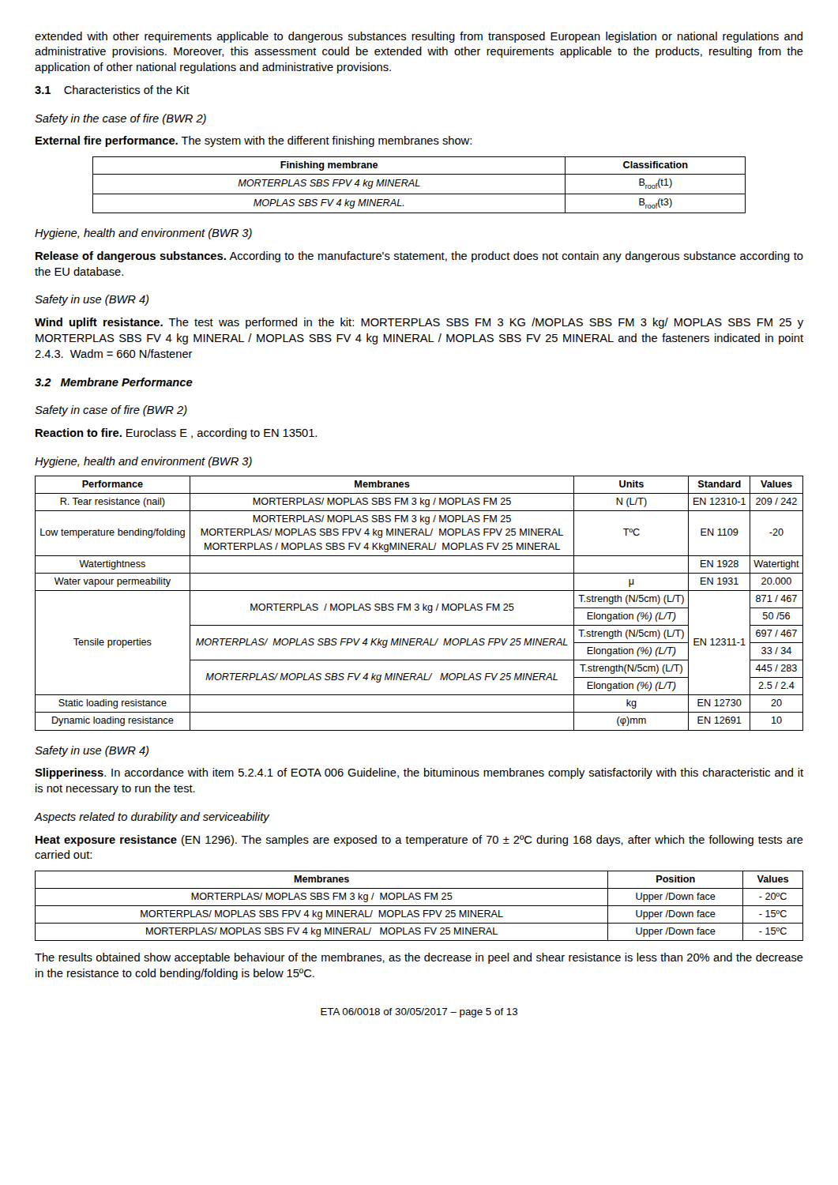extended with other requirements applicable to dangerous substances resulting from transposed European legislation or national regulations and administrative provisions. Moreover, this assessment could be extended with other requirements applicable to the products, resulting from the application of other national regulations and administrative provisions.
3.1 Characteristics of the Kit
Safety in the case of fire (BWR 2)
External fire performance. The system with the different finishing membranes show:
| Finishing membrane | Classification |
| --- | --- |
| MORTERPLAS SBS FPV 4 kg MINERAL | B roof (t1) |
| MOPLAS SBS FV 4 kg MINERAL. | B roof (t3) |
Hygiene, health and environment (BWR 3)
Release of dangerous substances. According to the manufacture's statement, the product does not contain any dangerous substance according to the EU database.
Safety in use (BWR 4)
Wind uplift resistance. The test was performed in the kit: MORTERPLAS SBS FM 3 KG /MOPLAS SBS FM 3 kg/ MOPLAS SBS FM 25 y MORTERPLAS SBS FV 4 kg MINERAL / MOPLAS SBS FV 4 kg MINERAL / MOPLAS SBS FV 25 MINERAL and the fasteners indicated in point 2.4.3. Wadm = 660 N/fastener
3.2 Membrane Performance
Safety in case of fire (BWR 2)
Reaction to fire. Euroclass E , according to EN 13501.
Hygiene, health and environment (BWR 3)
| Performance | Membranes | Units | Standard | Values |
| --- | --- | --- | --- | --- |
| R. Tear resistance (nail) | MORTERPLAS/ MOPLAS SBS FM 3 kg / MOPLAS FM 25 | N (L/T) | EN 12310-1 | 209 / 242 |
| Low temperature bending/folding | MORTERPLAS/ MOPLAS SBS FM 3 kg / MOPLAS FM 25 MORTERPLAS/ MOPLAS SBS FPV 4 kg MINERAL/ MOPLAS FPV 25 MINERAL MORTERPLAS / MOPLAS SBS FV 4 KkgMINERAL/ MOPLAS FV 25 MINERAL | TºC | EN 1109 | -20 |
| Watertightness | | | EN 1928 | Watertight |
| Water vapour permeability | | μ | EN 1931 | 20.000 |
| Tensile properties | MORTERPLAS / MOPLAS SBS FM 3 kg / MOPLAS FM 25 | T.strength (N/5cm) (L/T) | EN 12311-1 | 871 / 467 |
| Elongation (%) (L/T) | 50 /56 |
| MORTERPLAS/ MOPLAS SBS FPV 4 Kkg MINERAL/ MOPLAS FPV 25 MINERAL | T.strength (N/5cm) (L/T) | 697 / 467 |
| Elongation (%) (L/T) | 33 / 34 |
| MORTERPLAS/ MOPLAS SBS FV 4 kg MINERAL/ MOPLAS FV 25 MINERAL | T.strength(N/5cm) (L/T) | 445 / 283 |
| Elongation (%) (L/T) | 2.5 / 2.4 |
| Static loading resistance | | kg | EN 12730 | 20 |
| Dynamic loading resistance | | (φ)mm | EN 12691 | 10 |
Safety in use (BWR 4)
Slipperiness. In accordance with item 5.2.4.1 of EOTA 006 Guideline, the bituminous membranes comply satisfactorily with this characteristic and it is not necessary to run the test.
Aspects related to durability and serviceability
Heat exposure resistance (EN 1296). The samples are exposed to a temperature of 70 ± 2ºC during 168 days, after which the following tests are carried out:
| Membranes | Position | Values |
| --- | --- | --- |
| MORTERPLAS/ MOPLAS SBS FM 3 kg / MOPLAS FM 25 | Upper /Down face | - 20ºC |
| MORTERPLAS/ MOPLAS SBS FPV 4 kg MINERAL/ MOPLAS FPV 25 MINERAL | Upper /Down face | - 15ºC |
| MORTERPLAS/ MOPLAS SBS FV 4 kg MINERAL/ MOPLAS FV 25 MINERAL | Upper /Down face | - 15ºC |
The results obtained show acceptable behaviour of the membranes, as the decrease in peel and shear resistance is less than 20% and the decrease in the resistance to cold bending/folding is below 15ºC.
ETA 06/0018 of 30/05/2017 – page 5 of 13